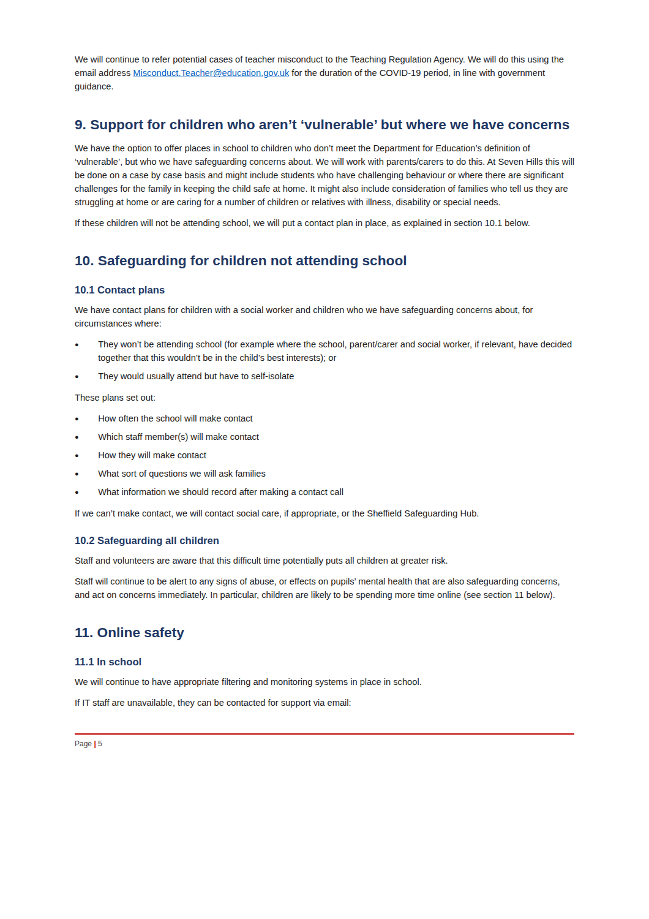We will continue to refer potential cases of teacher misconduct to the Teaching Regulation Agency. We will do this using the email address Misconduct.Teacher@education.gov.uk for the duration of the COVID-19 period, in line with government guidance.
9. Support for children who aren’t ‘vulnerable’ but where we have concerns
We have the option to offer places in school to children who don’t meet the Department for Education’s definition of ‘vulnerable’, but who we have safeguarding concerns about. We will work with parents/carers to do this. At Seven Hills this will be done on a case by case basis and might include students who have challenging behaviour or where there are significant challenges for the family in keeping the child safe at home. It might also include consideration of families who tell us they are struggling at home or are caring for a number of children or relatives with illness, disability or special needs.
If these children will not be attending school, we will put a contact plan in place, as explained in section 10.1 below.
10. Safeguarding for children not attending school
10.1 Contact plans
We have contact plans for children with a social worker and children who we have safeguarding concerns about, for circumstances where:
They won’t be attending school (for example where the school, parent/carer and social worker, if relevant, have decided together that this wouldn’t be in the child’s best interests); or
They would usually attend but have to self-isolate
These plans set out:
How often the school will make contact
Which staff member(s) will make contact
How they will make contact
What sort of questions we will ask families
What information we should record after making a contact call
If we can’t make contact, we will contact social care, if appropriate, or the Sheffield Safeguarding Hub.
10.2 Safeguarding all children
Staff and volunteers are aware that this difficult time potentially puts all children at greater risk.
Staff will continue to be alert to any signs of abuse, or effects on pupils’ mental health that are also safeguarding concerns, and act on concerns immediately. In particular, children are likely to be spending more time online (see section 11 below).
11. Online safety
11.1 In school
We will continue to have appropriate filtering and monitoring systems in place in school.
If IT staff are unavailable, they can be contacted for support via email:
Page | 5